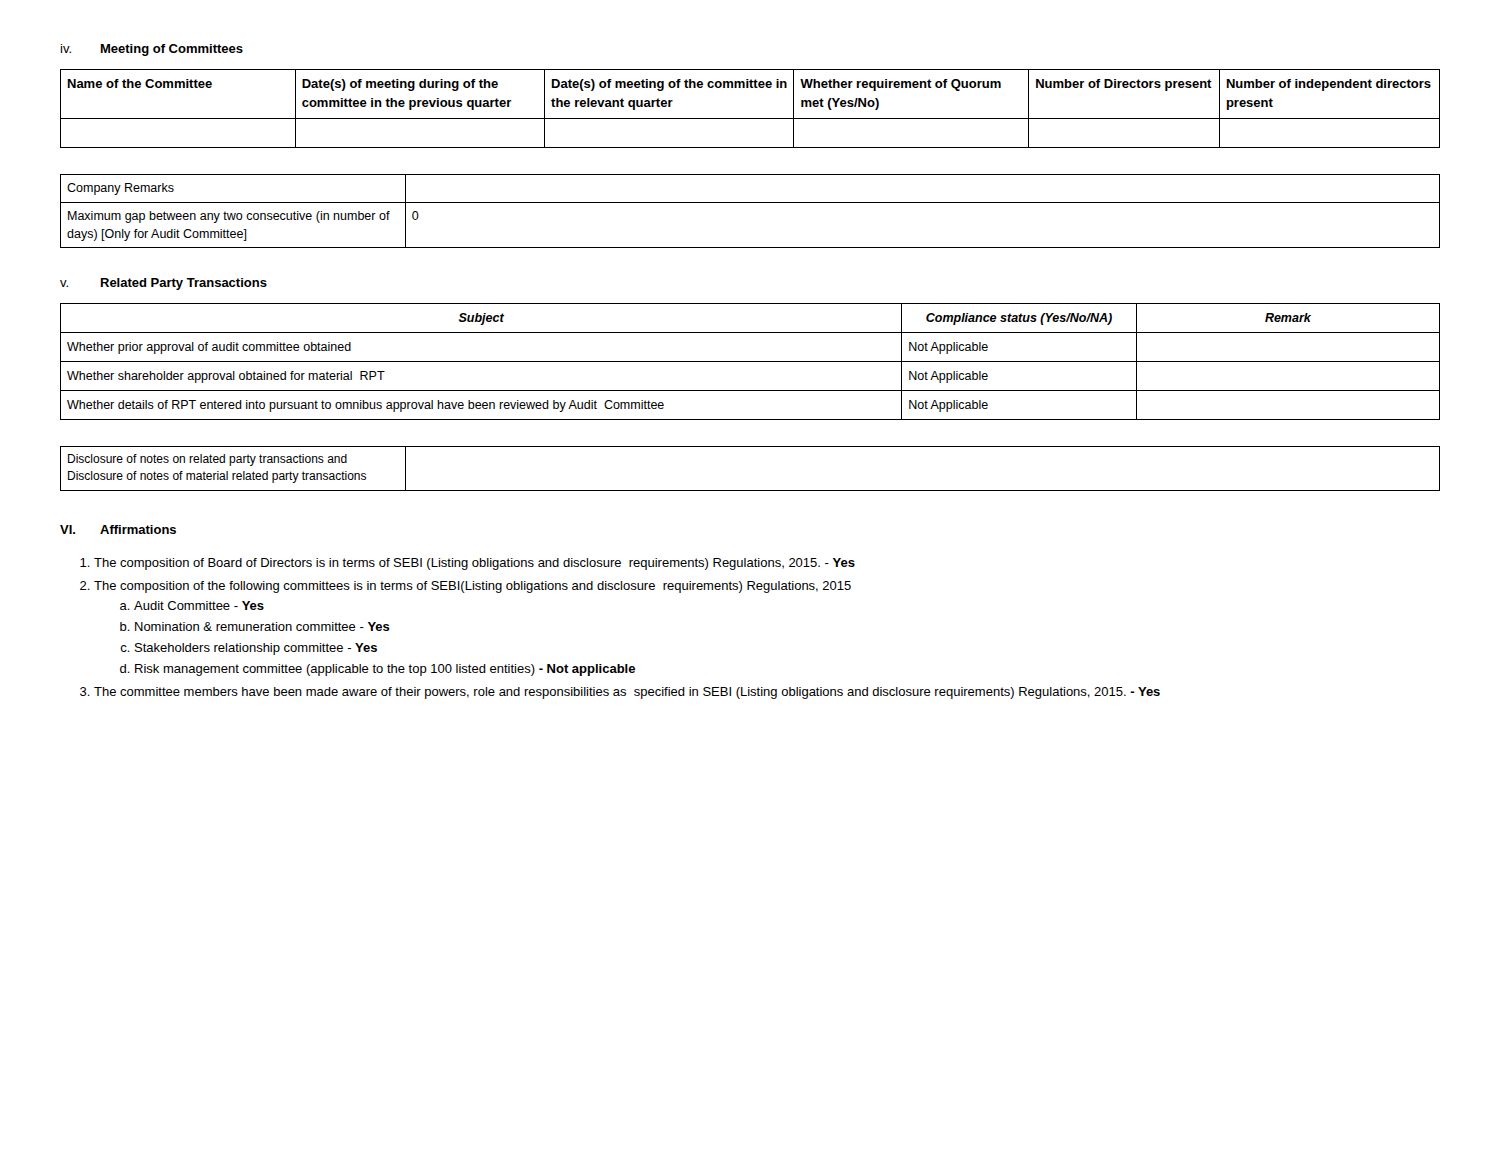iv. Meeting of Committees
| Name of the Committee | Date(s) of meeting during of the committee in the previous quarter | Date(s) of meeting of the committee in the relevant quarter | Whether requirement of Quorum met (Yes/No) | Number of Directors present | Number of independent directors present |
| --- | --- | --- | --- | --- | --- |
| Company Remarks | |
| Maximum gap between any two consecutive (in number of days) [Only for Audit Committee] | 0 |
v. Related Party Transactions
| Subject | Compliance status (Yes/No/NA) | Remark |
| --- | --- | --- |
| Whether prior approval of audit committee obtained | Not Applicable | |
| Whether shareholder approval obtained for material RPT | Not Applicable | |
| Whether details of RPT entered into pursuant to omnibus approval have been reviewed by Audit Committee | Not Applicable | |
| Disclosure of notes on related party transactions and Disclosure of notes of material related party transactions | |
VI. Affirmations
The composition of Board of Directors is in terms of SEBI (Listing obligations and disclosure requirements) Regulations, 2015. - Yes
The composition of the following committees is in terms of SEBI(Listing obligations and disclosure requirements) Regulations, 2015
Audit Committee - Yes
Nomination & remuneration committee - Yes
Stakeholders relationship committee - Yes
Risk management committee (applicable to the top 100 listed entities) - Not applicable
The committee members have been made aware of their powers, role and responsibilities as specified in SEBI (Listing obligations and disclosure requirements) Regulations, 2015. - Yes